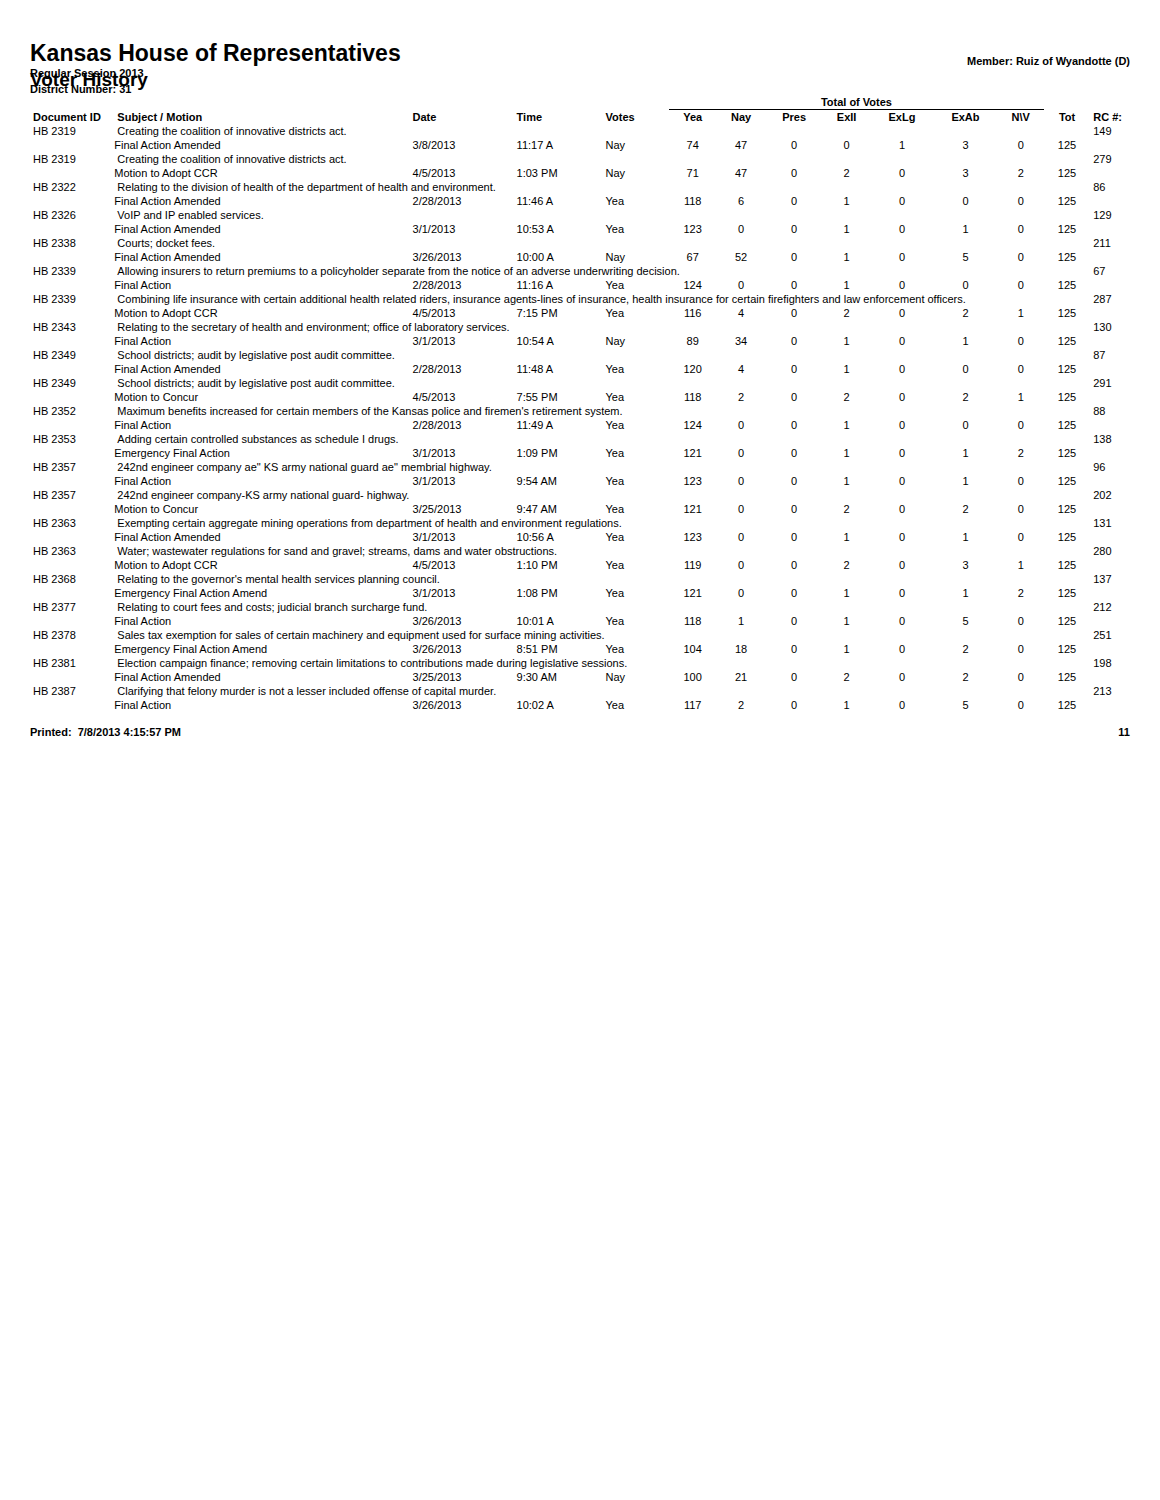Kansas House of Representatives
Voter History
Member: Ruiz of Wyandotte (D)
Regular Session 2013
District Number: 31
| | Total of Votes | | |
| --- | --- | --- | --- |
| Document ID | Subject / Motion | Date | Time | Votes | Yea | Nay | Pres | ExII | ExLg | ExAb | N\V | Tot | RC #: |
| HB 2319 | Creating the coalition of innovative districts act. | 149 |
| | Final Action Amended | 3/8/2013 | 11:17 A | Nay | 74 | 47 | 0 | 0 | 1 | 3 | 0 | 125 | |
| HB 2319 | Creating the coalition of innovative districts act. | 279 |
| | Motion to Adopt CCR | 4/5/2013 | 1:03 PM | Nay | 71 | 47 | 0 | 2 | 0 | 3 | 2 | 125 | |
| HB 2322 | Relating to the division of health of the department of health and environment. | 86 |
| | Final Action Amended | 2/28/2013 | 11:46 A | Yea | 118 | 6 | 0 | 1 | 0 | 0 | 0 | 125 | |
| HB 2326 | VoIP and IP enabled services. | 129 |
| | Final Action Amended | 3/1/2013 | 10:53 A | Yea | 123 | 0 | 0 | 1 | 0 | 1 | 0 | 125 | |
| HB 2338 | Courts; docket fees. | 211 |
| | Final Action Amended | 3/26/2013 | 10:00 A | Nay | 67 | 52 | 0 | 1 | 0 | 5 | 0 | 125 | |
| HB 2339 | Allowing insurers to return premiums to a policyholder separate from the notice of an adverse underwriting decision. | 67 |
| | Final Action | 2/28/2013 | 11:16 A | Yea | 124 | 0 | 0 | 1 | 0 | 0 | 0 | 125 | |
| HB 2339 | Combining life insurance with certain additional health related riders, insurance agents-lines of insurance, health insurance for certain firefighters and law enforcement officers. | 287 |
| | Motion to Adopt CCR | 4/5/2013 | 7:15 PM | Yea | 116 | 4 | 0 | 2 | 0 | 2 | 1 | 125 | |
| HB 2343 | Relating to the secretary of health and environment; office of laboratory services. | 130 |
| | Final Action | 3/1/2013 | 10:54 A | Nay | 89 | 34 | 0 | 1 | 0 | 1 | 0 | 125 | |
| HB 2349 | School districts; audit by legislative post audit committee. | 87 |
| | Final Action Amended | 2/28/2013 | 11:48 A | Yea | 120 | 4 | 0 | 1 | 0 | 0 | 0 | 125 | |
| HB 2349 | School districts; audit by legislative post audit committee. | 291 |
| | Motion to Concur | 4/5/2013 | 7:55 PM | Yea | 118 | 2 | 0 | 2 | 0 | 2 | 1 | 125 | |
| HB 2352 | Maximum benefits increased for certain members of the Kansas police and firemen's retirement system. | 88 |
| | Final Action | 2/28/2013 | 11:49 A | Yea | 124 | 0 | 0 | 1 | 0 | 0 | 0 | 125 | |
| HB 2353 | Adding certain controlled substances as schedule I drugs. | 138 |
| | Emergency Final Action | 3/1/2013 | 1:09 PM | Yea | 121 | 0 | 0 | 1 | 0 | 1 | 2 | 125 | |
| HB 2357 | 242nd engineer company ae" KS army national guard ae" membrial highway. | 96 |
| | Final Action | 3/1/2013 | 9:54 AM | Yea | 123 | 0 | 0 | 1 | 0 | 1 | 0 | 125 | |
| HB 2357 | 242nd engineer company-KS army national guard- highway. | 202 |
| | Motion to Concur | 3/25/2013 | 9:47 AM | Yea | 121 | 0 | 0 | 2 | 0 | 2 | 0 | 125 | |
| HB 2363 | Exempting certain aggregate mining operations from department of health and environment regulations. | 131 |
| | Final Action Amended | 3/1/2013 | 10:56 A | Yea | 123 | 0 | 0 | 1 | 0 | 1 | 0 | 125 | |
| HB 2363 | Water; wastewater regulations for sand and gravel; streams, dams and water obstructions. | 280 |
| | Motion to Adopt CCR | 4/5/2013 | 1:10 PM | Yea | 119 | 0 | 0 | 2 | 0 | 3 | 1 | 125 | |
| HB 2368 | Relating to the governor's mental health services planning council. | 137 |
| | Emergency Final Action Amend | 3/1/2013 | 1:08 PM | Yea | 121 | 0 | 0 | 1 | 0 | 1 | 2 | 125 | |
| HB 2377 | Relating to court fees and costs; judicial branch surcharge fund. | 212 |
| | Final Action | 3/26/2013 | 10:01 A | Yea | 118 | 1 | 0 | 1 | 0 | 5 | 0 | 125 | |
| HB 2378 | Sales tax exemption for sales of certain machinery and equipment used for surface mining activities. | 251 |
| | Emergency Final Action Amend | 3/26/2013 | 8:51 PM | Yea | 104 | 18 | 0 | 1 | 0 | 2 | 0 | 125 | |
| HB 2381 | Election campaign finance; removing certain limitations to contributions made during legislative sessions. | 198 |
| | Final Action Amended | 3/25/2013 | 9:30 AM | Nay | 100 | 21 | 0 | 2 | 0 | 2 | 0 | 125 | |
| HB 2387 | Clarifying that felony murder is not a lesser included offense of capital murder. | 213 |
| | Final Action | 3/26/2013 | 10:02 A | Yea | 117 | 2 | 0 | 1 | 0 | 5 | 0 | 125 | |
Printed: 7/8/2013 4:15:57 PM 11